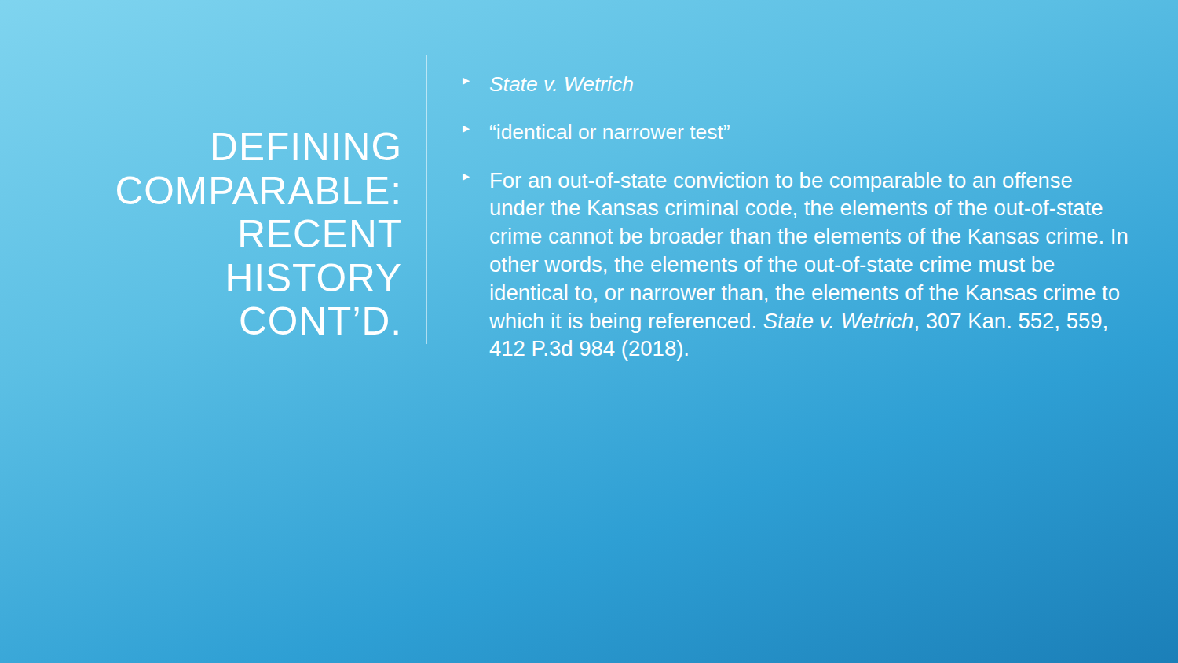Defining
Comparable:
Recent
History
Cont’d.
State v. Wetrich
“identical or narrower test”
For an out-of-state conviction to be comparable to an offense under the Kansas criminal code, the elements of the out-of-state crime cannot be broader than the elements of the Kansas crime. In other words, the elements of the out-of-state crime must be identical to, or narrower than, the elements of the Kansas crime to which it is being referenced. State v. Wetrich, 307 Kan. 552, 559, 412 P.3d 984 (2018).